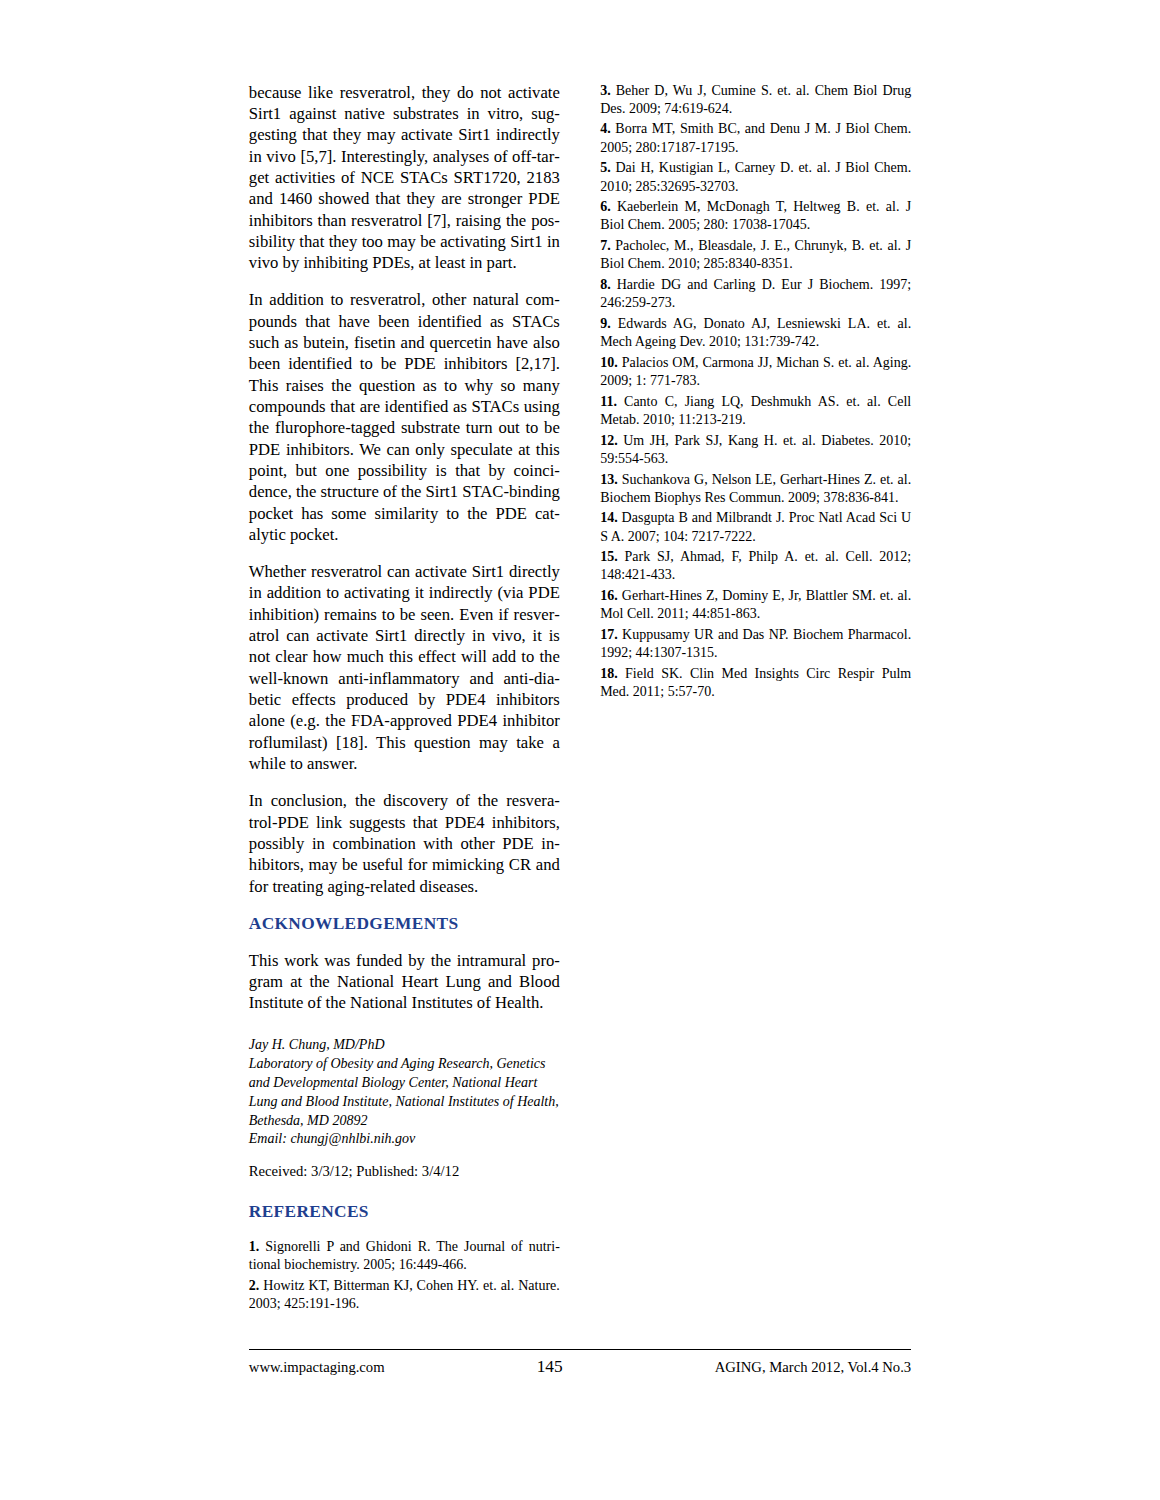because like resveratrol, they do not activate Sirt1 against native substrates in vitro, suggesting that they may activate Sirt1 indirectly in vivo [5,7]. Interestingly, analyses of off-target activities of NCE STACs SRT1720, 2183 and 1460 showed that they are stronger PDE inhibitors than resveratrol [7], raising the possibility that they too may be activating Sirt1 in vivo by inhibiting PDEs, at least in part.
In addition to resveratrol, other natural compounds that have been identified as STACs such as butein, fisetin and quercetin have also been identified to be PDE inhibitors [2,17]. This raises the question as to why so many compounds that are identified as STACs using the flurophore-tagged substrate turn out to be PDE inhibitors. We can only speculate at this point, but one possibility is that by coincidence, the structure of the Sirt1 STAC-binding pocket has some similarity to the PDE catalytic pocket.
Whether resveratrol can activate Sirt1 directly in addition to activating it indirectly (via PDE inhibition) remains to be seen. Even if resveratrol can activate Sirt1 directly in vivo, it is not clear how much this effect will add to the well-known anti-inflammatory and anti-diabetic effects produced by PDE4 inhibitors alone (e.g. the FDA-approved PDE4 inhibitor roflumilast) [18]. This question may take a while to answer.
In conclusion, the discovery of the resveratrol-PDE link suggests that PDE4 inhibitors, possibly in combination with other PDE inhibitors, may be useful for mimicking CR and for treating aging-related diseases.
Acknowledgements
This work was funded by the intramural program at the National Heart Lung and Blood Institute of the National Institutes of Health.
Jay H. Chung, MD/PhD
Laboratory of Obesity and Aging Research, Genetics and Developmental Biology Center, National Heart Lung and Blood Institute, National Institutes of Health, Bethesda, MD 20892
Email: chungj@nhlbi.nih.gov
Received: 3/3/12; Published: 3/4/12
References
1. Signorelli P and Ghidoni R. The Journal of nutritional biochemistry. 2005; 16:449-466.
2. Howitz KT, Bitterman KJ, Cohen HY. et. al. Nature. 2003; 425:191-196.
3. Beher D, Wu J, Cumine S. et. al. Chem Biol Drug Des. 2009; 74:619-624.
4. Borra MT, Smith BC, and Denu J M. J Biol Chem. 2005; 280:17187-17195.
5. Dai H, Kustigian L, Carney D. et. al. J Biol Chem. 2010; 285:32695-32703.
6. Kaeberlein M, McDonagh T, Heltweg B. et. al. J Biol Chem. 2005; 280: 17038-17045.
7. Pacholec, M., Bleasdale, J. E., Chrunyk, B. et. al. J Biol Chem. 2010; 285:8340-8351.
8. Hardie DG and Carling D. Eur J Biochem. 1997; 246:259-273.
9. Edwards AG, Donato AJ, Lesniewski LA. et. al. Mech Ageing Dev. 2010; 131:739-742.
10. Palacios OM, Carmona JJ, Michan S. et. al. Aging. 2009; 1: 771-783.
11. Canto C, Jiang LQ, Deshmukh AS. et. al. Cell Metab. 2010; 11:213-219.
12. Um JH, Park SJ, Kang H. et. al. Diabetes. 2010; 59:554-563.
13. Suchankova G, Nelson LE, Gerhart-Hines Z. et. al. Biochem Biophys Res Commun. 2009; 378:836-841.
14. Dasgupta B and Milbrandt J. Proc Natl Acad Sci U S A. 2007; 104: 7217-7222.
15. Park SJ, Ahmad, F, Philp A. et. al. Cell. 2012; 148:421-433.
16. Gerhart-Hines Z, Dominy E, Jr, Blattler SM. et. al. Mol Cell. 2011; 44:851-863.
17. Kuppusamy UR and Das NP. Biochem Pharmacol. 1992; 44:1307-1315.
18. Field SK. Clin Med Insights Circ Respir Pulm Med. 2011; 5:57-70.
www.impactaging.com
145
AGING, March 2012, Vol.4 No.3